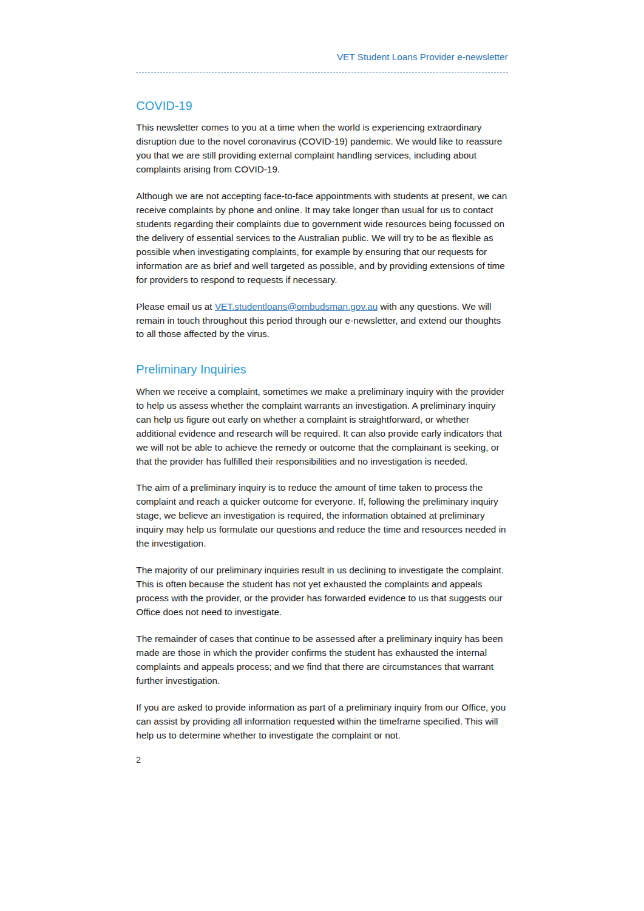VET Student Loans Provider e-newsletter
COVID-19
This newsletter comes to you at a time when the world is experiencing extraordinary disruption due to the novel coronavirus (COVID-19) pandemic. We would like to reassure you that we are still providing external complaint handling services, including about complaints arising from COVID-19.
Although we are not accepting face-to-face appointments with students at present, we can receive complaints by phone and online. It may take longer than usual for us to contact students regarding their complaints due to government wide resources being focussed on the delivery of essential services to the Australian public. We will try to be as flexible as possible when investigating complaints, for example by ensuring that our requests for information are as brief and well targeted as possible, and by providing extensions of time for providers to respond to requests if necessary.
Please email us at VET.studentloans@ombudsman.gov.au with any questions. We will remain in touch throughout this period through our e-newsletter, and extend our thoughts to all those affected by the virus.
Preliminary Inquiries
When we receive a complaint, sometimes we make a preliminary inquiry with the provider to help us assess whether the complaint warrants an investigation. A preliminary inquiry can help us figure out early on whether a complaint is straightforward, or whether additional evidence and research will be required. It can also provide early indicators that we will not be able to achieve the remedy or outcome that the complainant is seeking, or that the provider has fulfilled their responsibilities and no investigation is needed.
The aim of a preliminary inquiry is to reduce the amount of time taken to process the complaint and reach a quicker outcome for everyone. If, following the preliminary inquiry stage, we believe an investigation is required, the information obtained at preliminary inquiry may help us formulate our questions and reduce the time and resources needed in the investigation.
The majority of our preliminary inquiries result in us declining to investigate the complaint. This is often because the student has not yet exhausted the complaints and appeals process with the provider, or the provider has forwarded evidence to us that suggests our Office does not need to investigate.
The remainder of cases that continue to be assessed after a preliminary inquiry has been made are those in which the provider confirms the student has exhausted the internal complaints and appeals process; and we find that there are circumstances that warrant further investigation.
If you are asked to provide information as part of a preliminary inquiry from our Office, you can assist by providing all information requested within the timeframe specified. This will help us to determine whether to investigate the complaint or not.
2